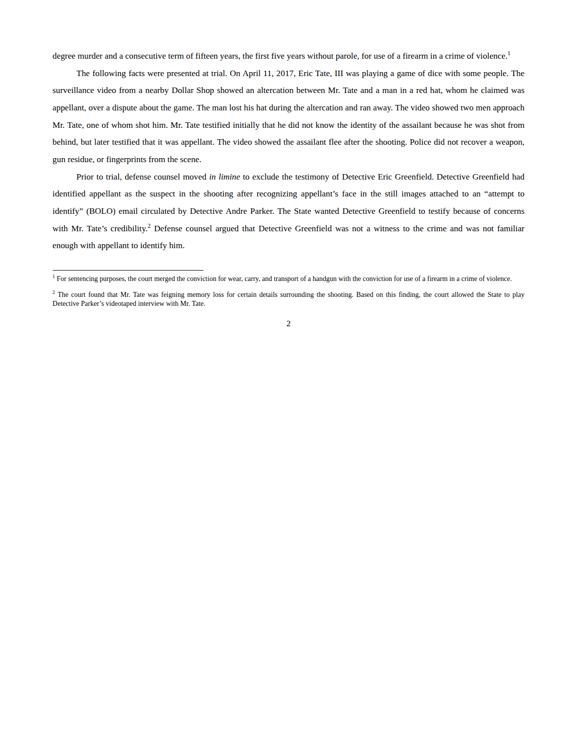degree murder and a consecutive term of fifteen years, the first five years without parole, for use of a firearm in a crime of violence.1
The following facts were presented at trial. On April 11, 2017, Eric Tate, III was playing a game of dice with some people. The surveillance video from a nearby Dollar Shop showed an altercation between Mr. Tate and a man in a red hat, whom he claimed was appellant, over a dispute about the game. The man lost his hat during the altercation and ran away. The video showed two men approach Mr. Tate, one of whom shot him. Mr. Tate testified initially that he did not know the identity of the assailant because he was shot from behind, but later testified that it was appellant. The video showed the assailant flee after the shooting. Police did not recover a weapon, gun residue, or fingerprints from the scene.
Prior to trial, defense counsel moved in limine to exclude the testimony of Detective Eric Greenfield. Detective Greenfield had identified appellant as the suspect in the shooting after recognizing appellant’s face in the still images attached to an “attempt to identify” (BOLO) email circulated by Detective Andre Parker. The State wanted Detective Greenfield to testify because of concerns with Mr. Tate’s credibility.2 Defense counsel argued that Detective Greenfield was not a witness to the crime and was not familiar enough with appellant to identify him.
1 For sentencing purposes, the court merged the conviction for wear, carry, and transport of a handgun with the conviction for use of a firearm in a crime of violence.
2 The court found that Mr. Tate was feigning memory loss for certain details surrounding the shooting. Based on this finding, the court allowed the State to play Detective Parker’s videotaped interview with Mr. Tate.
2